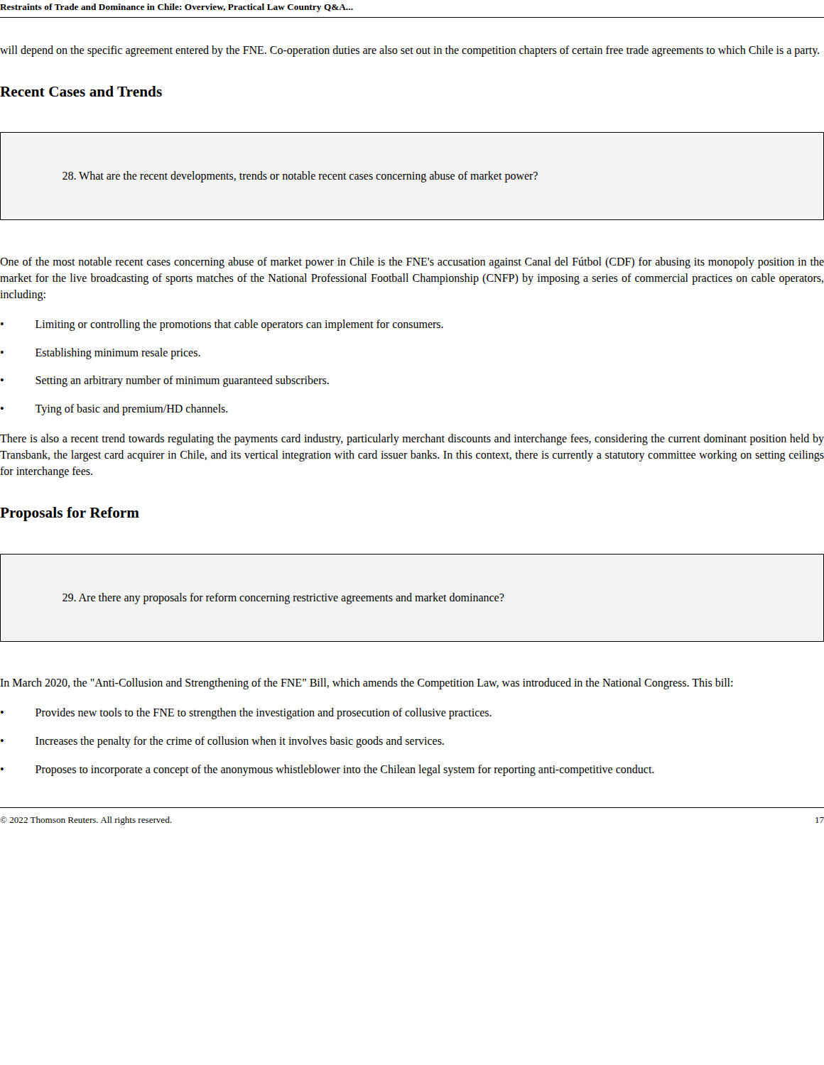Restraints of Trade and Dominance in Chile: Overview, Practical Law Country Q&A...
will depend on the specific agreement entered by the FNE. Co-operation duties are also set out in the competition chapters of certain free trade agreements to which Chile is a party.
Recent Cases and Trends
28. What are the recent developments, trends or notable recent cases concerning abuse of market power?
One of the most notable recent cases concerning abuse of market power in Chile is the FNE's accusation against Canal del Fútbol (CDF) for abusing its monopoly position in the market for the live broadcasting of sports matches of the National Professional Football Championship (CNFP) by imposing a series of commercial practices on cable operators, including:
Limiting or controlling the promotions that cable operators can implement for consumers.
Establishing minimum resale prices.
Setting an arbitrary number of minimum guaranteed subscribers.
Tying of basic and premium/HD channels.
There is also a recent trend towards regulating the payments card industry, particularly merchant discounts and interchange fees, considering the current dominant position held by Transbank, the largest card acquirer in Chile, and its vertical integration with card issuer banks. In this context, there is currently a statutory committee working on setting ceilings for interchange fees.
Proposals for Reform
29. Are there any proposals for reform concerning restrictive agreements and market dominance?
In March 2020, the "Anti-Collusion and Strengthening of the FNE" Bill, which amends the Competition Law, was introduced in the National Congress. This bill:
Provides new tools to the FNE to strengthen the investigation and prosecution of collusive practices.
Increases the penalty for the crime of collusion when it involves basic goods and services.
Proposes to incorporate a concept of the anonymous whistleblower into the Chilean legal system for reporting anti-competitive conduct.
© 2022 Thomson Reuters. All rights reserved. 17